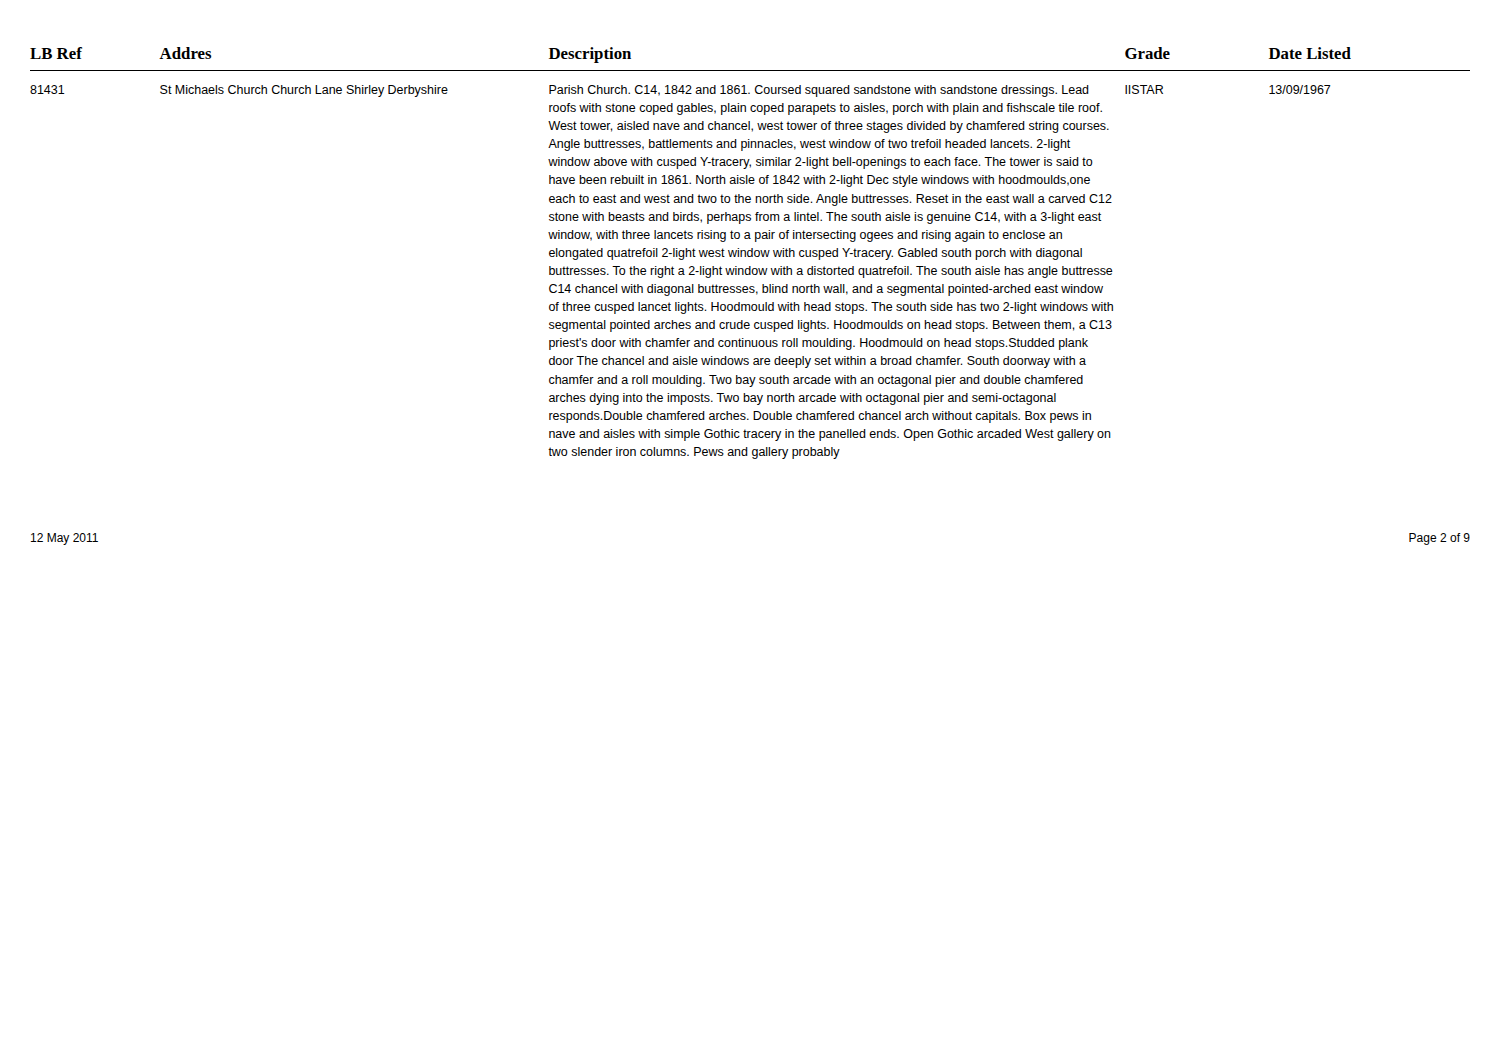| LB Ref | Addres | Description | Grade | Date Listed |
| --- | --- | --- | --- | --- |
| 81431 | St Michaels Church Church Lane Shirley Derbyshire | Parish Church. C14, 1842 and 1861. Coursed squared sandstone with sandstone dressings. Lead roofs with stone coped gables, plain coped parapets to aisles, porch with plain and fishscale tile roof. West tower, aisled nave and chancel, west tower of three stages divided by chamfered string courses. Angle buttresses, battlements and pinnacles, west window of two trefoil headed lancets. 2-light window above with cusped Y-tracery, similar 2-light bell-openings to each face. The tower is said to have been rebuilt in 1861. North aisle of 1842 with 2-light Dec style windows with hoodmoulds,one each to east and west and two to the north side. Angle buttresses. Reset in the east wall a carved C12 stone with beasts and birds, perhaps from a lintel. The south aisle is genuine C14, with a 3-light east window, with three lancets rising to a pair of intersecting ogees and rising again to enclose an elongated quatrefoil 2-light west window with cusped Y-tracery. Gabled south porch with diagonal buttresses. To the right a 2-light window with a distorted quatrefoil. The south aisle has angle buttresse C14 chancel with diagonal buttresses, blind north wall, and a segmental pointed-arched east window of three cusped lancet lights. Hoodmould with head stops. The south side has two 2-light windows with segmental pointed arches and crude cusped lights. Hoodmoulds on head stops. Between them, a C13 priest's door with chamfer and continuous roll moulding. Hoodmould on head stops.Studded plank door The chancel and aisle windows are deeply set within a broad chamfer. South doorway with a chamfer and a roll moulding. Two bay south arcade with an octagonal pier and double chamfered arches dying into the imposts. Two bay north arcade with octagonal pier and semi-octagonal responds.Double chamfered arches. Double chamfered chancel arch without capitals. Box pews in nave and aisles with simple Gothic tracery in the panelled ends. Open Gothic arcaded West gallery on two slender iron columns. Pews and gallery probably | IISTAR | 13/09/1967 |
12 May 2011 Page 2 of 9